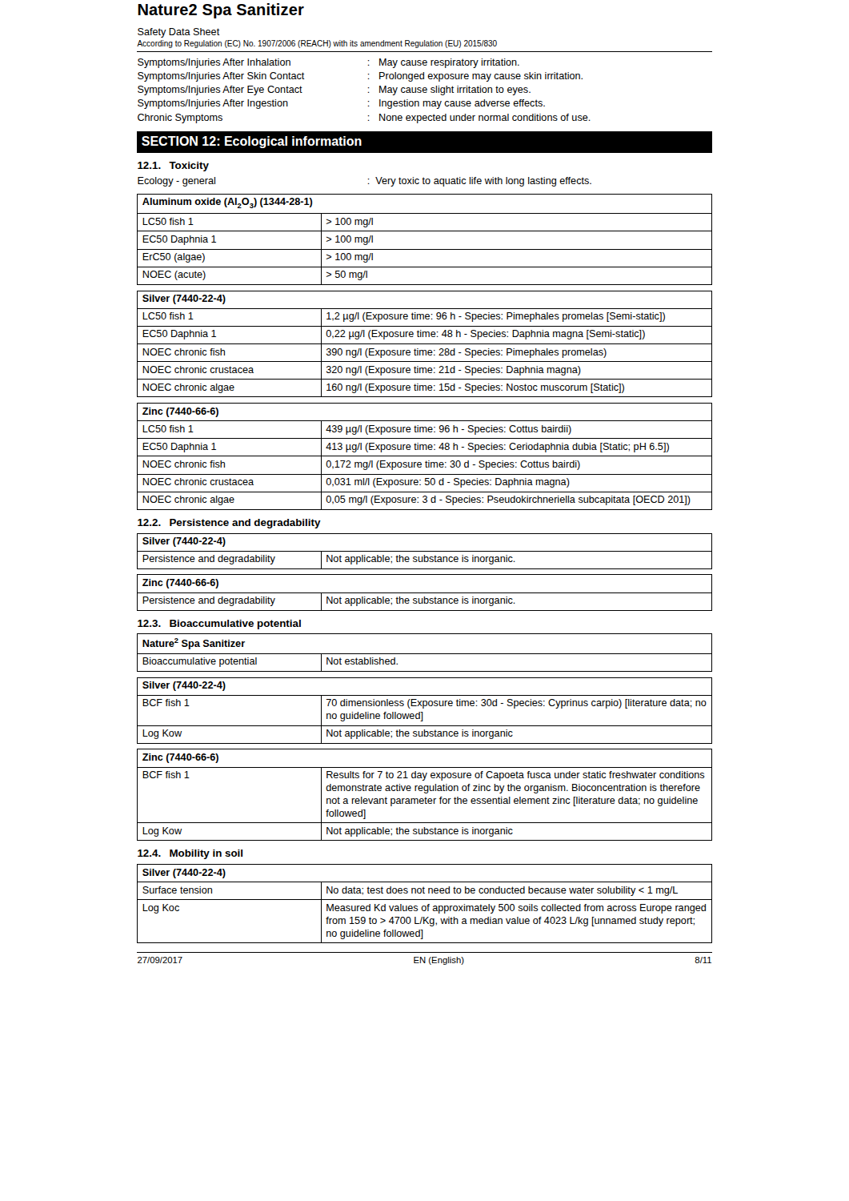Nature2 Spa Sanitizer
Safety Data Sheet
According to Regulation (EC) No. 1907/2006 (REACH) with its amendment Regulation (EU) 2015/830
| Symptoms/Injuries After Inhalation | : | May cause respiratory irritation. |
| Symptoms/Injuries After Skin Contact | : | Prolonged exposure may cause skin irritation. |
| Symptoms/Injuries After Eye Contact | : | May cause slight irritation to eyes. |
| Symptoms/Injuries After Ingestion | : | Ingestion may cause adverse effects. |
| Chronic Symptoms | : | None expected under normal conditions of use. |
SECTION 12: Ecological information
12.1. Toxicity
Ecology - general
: Very toxic to aquatic life with long lasting effects.
| Aluminum oxide (Al 2 O 3 ) (1344-28-1) |
| LC50 fish 1 | > 100 mg/l |
| EC50 Daphnia 1 | > 100 mg/l |
| ErC50 (algae) | > 100 mg/l |
| NOEC (acute) | > 50 mg/l |
| Silver (7440-22-4) |
| LC50 fish 1 | 1,2 µg/l (Exposure time: 96 h - Species: Pimephales promelas [Semi-static]) |
| EC50 Daphnia 1 | 0,22 µg/l (Exposure time: 48 h - Species: Daphnia magna [Semi-static]) |
| NOEC chronic fish | 390 ng/l (Exposure time: 28d - Species: Pimephales promelas) |
| NOEC chronic crustacea | 320 ng/l (Exposure time: 21d - Species: Daphnia magna) |
| NOEC chronic algae | 160 ng/l (Exposure time: 15d - Species: Nostoc muscorum [Static]) |
| Zinc (7440-66-6) |
| LC50 fish 1 | 439 µg/l (Exposure time: 96 h - Species: Cottus bairdii) |
| EC50 Daphnia 1 | 413 µg/l (Exposure time: 48 h - Species: Ceriodaphnia dubia [Static; pH 6.5]) |
| NOEC chronic fish | 0,172 mg/l (Exposure time: 30 d - Species: Cottus bairdi) |
| NOEC chronic crustacea | 0,031 ml/l (Exposure: 50 d - Species: Daphnia magna) |
| NOEC chronic algae | 0,05 mg/l (Exposure: 3 d - Species: Pseudokirchneriella subcapitata [OECD 201]) |
12.2. Persistence and degradability
| Silver (7440-22-4) |
| Persistence and degradability | Not applicable; the substance is inorganic. |
| Zinc (7440-66-6) |
| Persistence and degradability | Not applicable; the substance is inorganic. |
12.3. Bioaccumulative potential
| Nature 2 Spa Sanitizer |
| Bioaccumulative potential | Not established. |
| Silver (7440-22-4) |
| BCF fish 1 | 70 dimensionless (Exposure time: 30d - Species: Cyprinus carpio) [literature data; no no guideline followed] |
| Log Kow | Not applicable; the substance is inorganic |
| Zinc (7440-66-6) |
| BCF fish 1 | Results for 7 to 21 day exposure of Capoeta fusca under static freshwater conditions demonstrate active regulation of zinc by the organism. Bioconcentration is therefore not a relevant parameter for the essential element zinc [literature data; no guideline followed] |
| Log Kow | Not applicable; the substance is inorganic |
12.4. Mobility in soil
| Silver (7440-22-4) |
| Surface tension | No data; test does not need to be conducted because water solubility < 1 mg/L |
| Log Koc | Measured Kd values of approximately 500 soils collected from across Europe ranged from 159 to > 4700 L/Kg, with a median value of 4023 L/kg [unnamed study report; no guideline followed] |
27/09/2017
EN (English)
8/11